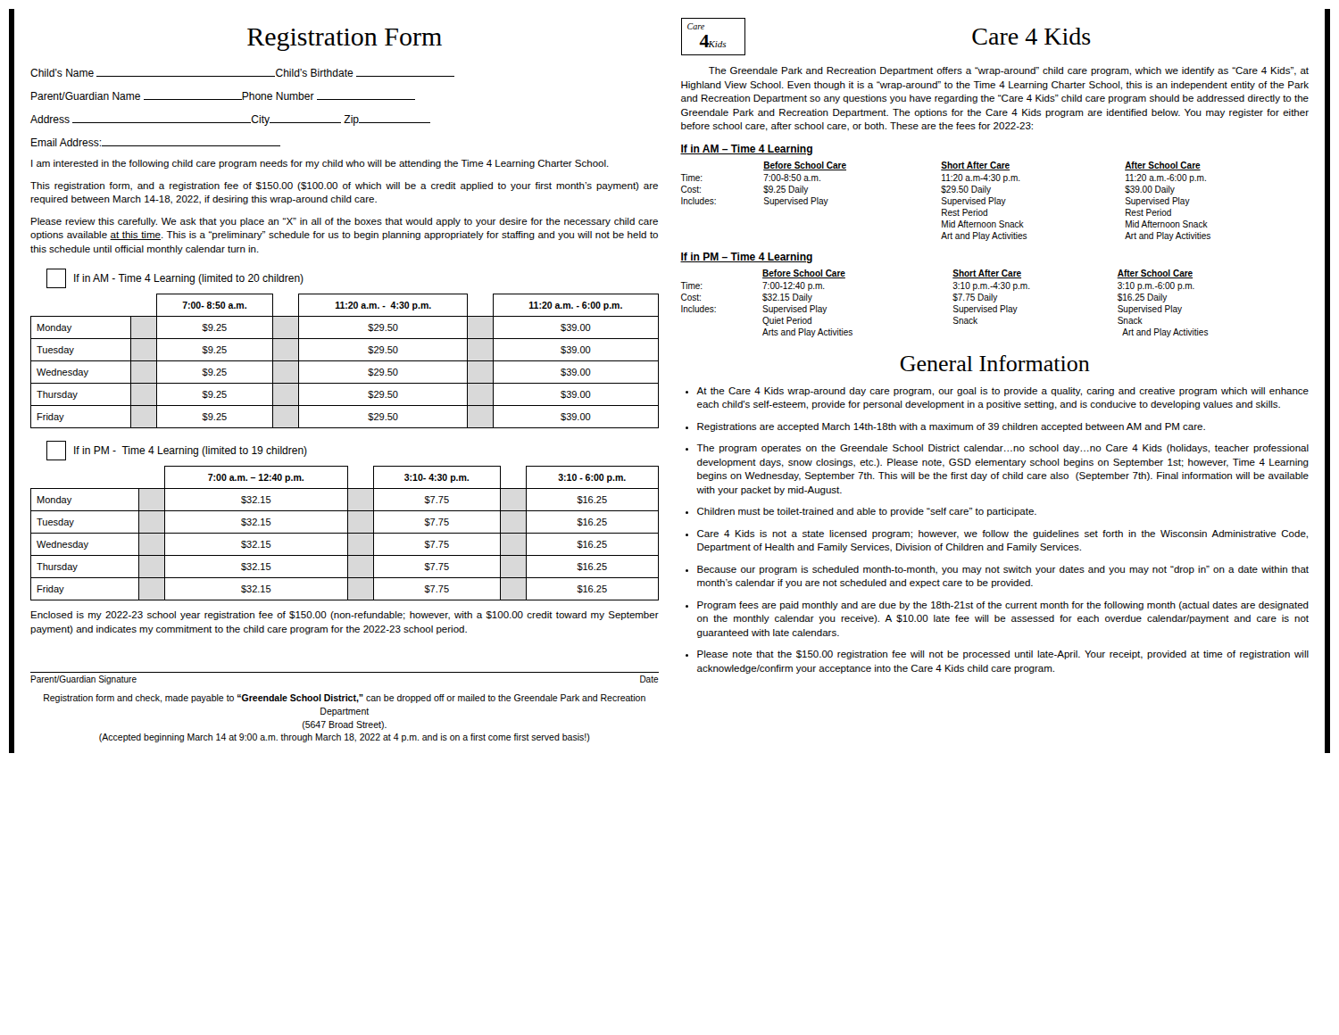Registration Form
Child’s Name Child’s Birthdate
Parent/Guardian Name Phone Number
Address City Zip
Email Address:
I am interested in the following child care program needs for my child who will be attending the Time 4 Learning Charter School.
This registration form, and a registration fee of $150.00 ($100.00 of which will be a credit applied to your first month’s payment) are required between March 14-18, 2022, if desiring this wrap-around child care.
Please review this carefully. We ask that you place an “X” in all of the boxes that would apply to your desire for the necessary child care options available at this time. This is a “preliminary” schedule for us to begin planning appropriately for staffing and you will not be held to this schedule until official monthly calendar turn in.
If in AM - Time 4 Learning (limited to 20 children)
| | | 7:00- 8:50 a.m. | | 11:20 a.m. - 4:30 p.m. | | 11:20 a.m. - 6:00 p.m. |
| --- | --- | --- | --- | --- | --- | --- |
| Monday | | $9.25 | | $29.50 | | $39.00 |
| Tuesday | | $9.25 | | $29.50 | | $39.00 |
| Wednesday | | $9.25 | | $29.50 | | $39.00 |
| Thursday | | $9.25 | | $29.50 | | $39.00 |
| Friday | | $9.25 | | $29.50 | | $39.00 |
If in PM - Time 4 Learning (limited to 19 children)
| | | 7:00 a.m. – 12:40 p.m. | | 3:10- 4:30 p.m. | | 3:10 - 6:00 p.m. |
| --- | --- | --- | --- | --- | --- | --- |
| Monday | | $32.15 | | $7.75 | | $16.25 |
| Tuesday | | $32.15 | | $7.75 | | $16.25 |
| Wednesday | | $32.15 | | $7.75 | | $16.25 |
| Thursday | | $32.15 | | $7.75 | | $16.25 |
| Friday | | $32.15 | | $7.75 | | $16.25 |
Enclosed is my 2022-23 school year registration fee of $150.00 (non-refundable; however, with a $100.00 credit toward my September payment) and indicates my commitment to the child care program for the 2022-23 school period.
Parent/Guardian Signature Date
Registration form and check, made payable to “Greendale School District,” can be dropped off or mailed to the Greendale Park and Recreation Department
(5647 Broad Street).
(Accepted beginning March 14 at 9:00 a.m. through March 18, 2022 at 4 p.m. and is on a first come first served basis!)
Care 4 Kids
Care 4 Kids
The Greendale Park and Recreation Department offers a “wrap-around” child care program, which we identify as “Care 4 Kids”, at Highland View School. Even though it is a “wrap-around” to the Time 4 Learning Charter School, this is an independent entity of the Park and Recreation Department so any questions you have regarding the “Care 4 Kids” child care program should be addressed directly to the Greendale Park and Recreation Department. The options for the Care 4 Kids program are identified below. You may register for either before school care, after school care, or both. These are the fees for 2022-23:
If in AM – Time 4 Learning
| | Before School Care | Short After Care | After School Care |
| --- | --- | --- | --- |
| Time: | 7:00-8:50 a.m. | 11:20 a.m-4:30 p.m. | 11:20 a.m.-6:00 p.m. |
| Cost: | $9.25 Daily | $29.50 Daily | $39.00 Daily |
| Includes: | Supervised Play | Supervised Play | Supervised Play |
| | | Rest Period | Rest Period |
| | | Mid Afternoon Snack | Mid Afternoon Snack |
| | | Art and Play Activities | Art and Play Activities |
If in PM – Time 4 Learning
| | Before School Care | Short After Care | After School Care |
| --- | --- | --- | --- |
| Time: | 7:00-12:40 p.m. | 3:10 p.m.-4:30 p.m. | 3:10 p.m.-6:00 p.m. |
| Cost: | $32.15 Daily | $7.75 Daily | $16.25 Daily |
| Includes: | Supervised Play | Supervised Play | Supervised Play |
| | Quiet Period | Snack | Snack |
| | Arts and Play Activities | | Art and Play Activities |
General Information
At the Care 4 Kids wrap-around day care program, our goal is to provide a quality, caring and creative program which will enhance each child's self-esteem, provide for personal development in a positive setting, and is conducive to developing values and skills.
Registrations are accepted March 14th-18th with a maximum of 39 children accepted between AM and PM care.
The program operates on the Greendale School District calendar…no school day…no Care 4 Kids (holidays, teacher professional development days, snow closings, etc.). Please note, GSD elementary school begins on September 1st; however, Time 4 Learning begins on Wednesday, September 7th. This will be the first day of child care also (September 7th). Final information will be available with your packet by mid-August.
Children must be toilet-trained and able to provide “self care” to participate.
Care 4 Kids is not a state licensed program; however, we follow the guidelines set forth in the Wisconsin Administrative Code, Department of Health and Family Services, Division of Children and Family Services.
Because our program is scheduled month-to-month, you may not switch your dates and you may not “drop in” on a date within that month’s calendar if you are not scheduled and expect care to be provided.
Program fees are paid monthly and are due by the 18th-21st of the current month for the following month (actual dates are designated on the monthly calendar you receive). A $10.00 late fee will be assessed for each overdue calendar/payment and care is not guaranteed with late calendars.
Please note that the $150.00 registration fee will not be processed until late-April. Your receipt, provided at time of registration will acknowledge/confirm your acceptance into the Care 4 Kids child care program.